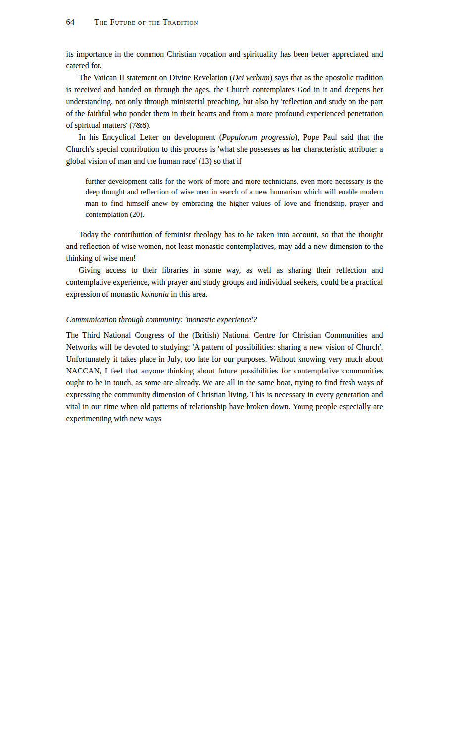64 The Future of the Tradition
its importance in the common Christian vocation and spirituality has been better appreciated and catered for.
The Vatican II statement on Divine Revelation (Dei verbum) says that as the apostolic tradition is received and handed on through the ages, the Church contemplates God in it and deepens her understanding, not only through ministerial preaching, but also by 'reflection and study on the part of the faithful who ponder them in their hearts and from a more profound experienced penetration of spiritual matters' (7&8).
In his Encyclical Letter on development (Populorum progressio), Pope Paul said that the Church's special contribution to this process is 'what she possesses as her characteristic attribute: a global vision of man and the human race' (13) so that if
further development calls for the work of more and more technicians, even more necessary is the deep thought and reflection of wise men in search of a new humanism which will enable modern man to find himself anew by embracing the higher values of love and friendship, prayer and contemplation (20).
Today the contribution of feminist theology has to be taken into account, so that the thought and reflection of wise women, not least monastic contemplatives, may add a new dimension to the thinking of wise men!
Giving access to their libraries in some way, as well as sharing their reflection and contemplative experience, with prayer and study groups and individual seekers, could be a practical expression of monastic koinonia in this area.
Communication through community: 'monastic experience'?
The Third National Congress of the (British) National Centre for Christian Communities and Networks will be devoted to studying: 'A pattern of possibilities: sharing a new vision of Church'. Unfortunately it takes place in July, too late for our purposes. Without knowing very much about NACCAN, I feel that anyone thinking about future possibilities for contemplative communities ought to be in touch, as some are already. We are all in the same boat, trying to find fresh ways of expressing the community dimension of Christian living. This is necessary in every generation and vital in our time when old patterns of relationship have broken down. Young people especially are experimenting with new ways